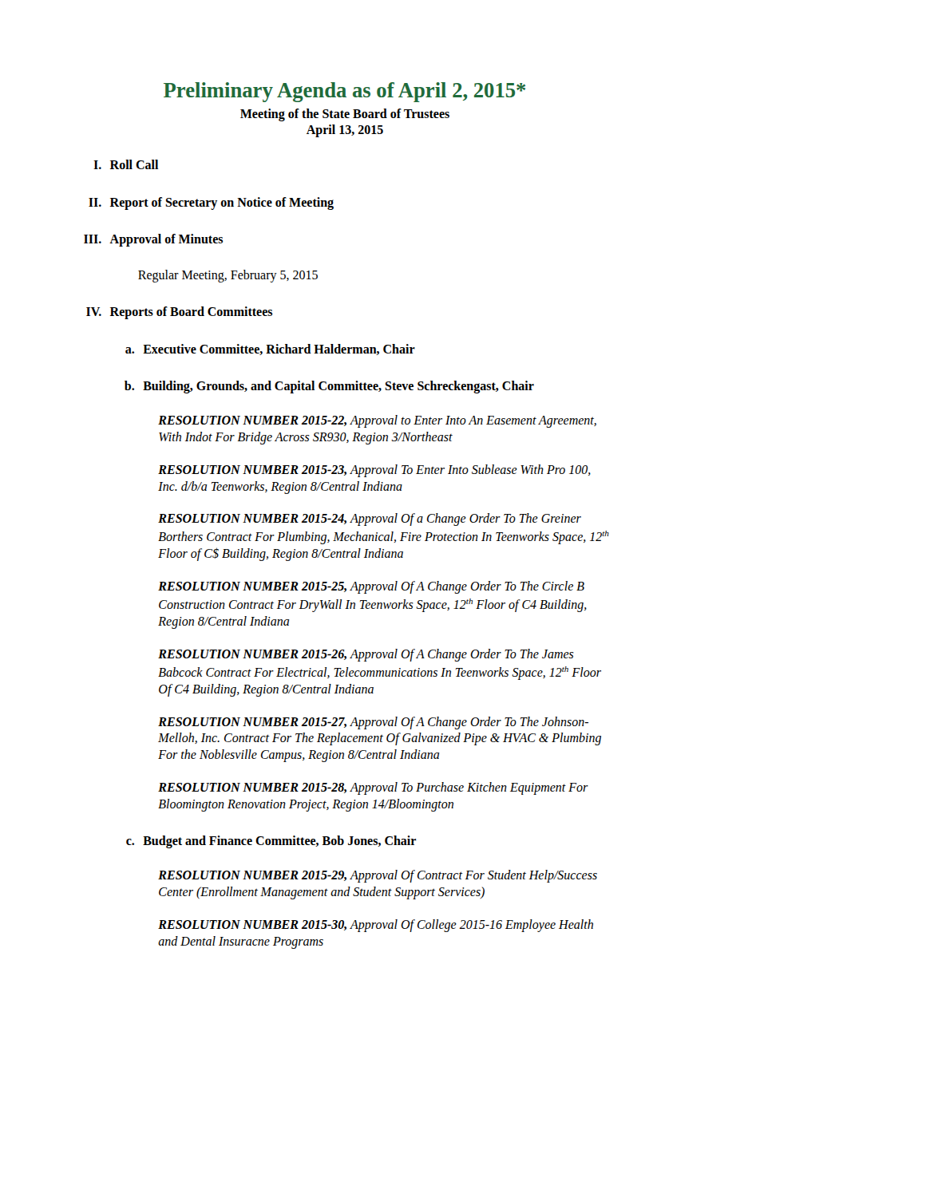Preliminary Agenda as of April 2, 2015*
Meeting of the State Board of Trustees
April 13, 2015
Roll Call
Report of Secretary on Notice of Meeting
Approval of Minutes
Regular Meeting, February 5, 2015
Reports of Board Committees
Executive Committee, Richard Halderman, Chair
Building, Grounds, and Capital Committee, Steve Schreckengast, Chair
RESOLUTION NUMBER 2015-22, Approval to Enter Into An Easement Agreement, With Indot For Bridge Across SR930, Region 3/Northeast
RESOLUTION NUMBER 2015-23, Approval To Enter Into Sublease With Pro 100, Inc. d/b/a Teenworks, Region 8/Central Indiana
RESOLUTION NUMBER 2015-24, Approval Of a Change Order To The Greiner Borthers Contract For Plumbing, Mechanical, Fire Protection In Teenworks Space, 12th Floor of C$ Building, Region 8/Central Indiana
RESOLUTION NUMBER 2015-25, Approval Of A Change Order To The Circle B Construction Contract For DryWall In Teenworks Space, 12th Floor of C4 Building, Region 8/Central Indiana
RESOLUTION NUMBER 2015-26, Approval Of A Change Order To The James Babcock Contract For Electrical, Telecommunications In Teenworks Space, 12th Floor Of C4 Building, Region 8/Central Indiana
RESOLUTION NUMBER 2015-27, Approval Of A Change Order To The Johnson-Melloh, Inc. Contract For The Replacement Of Galvanized Pipe & HVAC & Plumbing For the Noblesville Campus, Region 8/Central Indiana
RESOLUTION NUMBER 2015-28, Approval To Purchase Kitchen Equipment For Bloomington Renovation Project, Region 14/Bloomington
Budget and Finance Committee, Bob Jones, Chair
RESOLUTION NUMBER 2015-29, Approval Of Contract For Student Help/Success Center (Enrollment Management and Student Support Services)
RESOLUTION NUMBER 2015-30, Approval Of College 2015-16 Employee Health and Dental Insuracne Programs